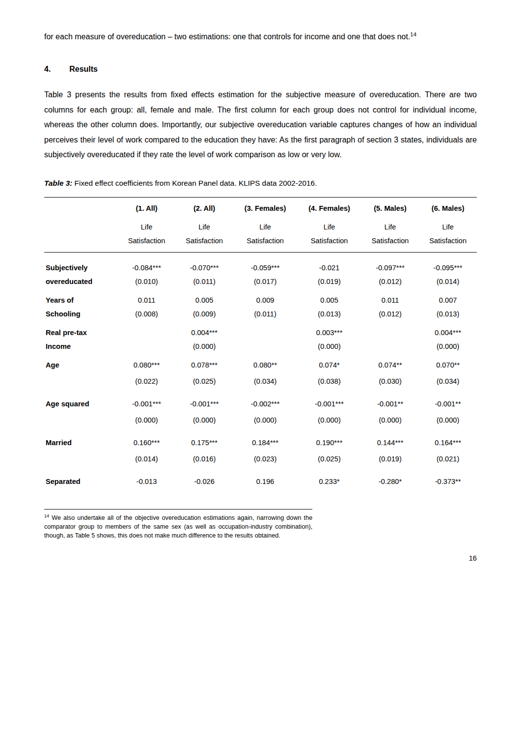for each measure of overeducation – two estimations: one that controls for income and one that does not.14
4. Results
Table 3 presents the results from fixed effects estimation for the subjective measure of overeducation. There are two columns for each group: all, female and male. The first column for each group does not control for individual income, whereas the other column does. Importantly, our subjective overeducation variable captures changes of how an individual perceives their level of work compared to the education they have: As the first paragraph of section 3 states, individuals are subjectively overeducated if they rate the level of work comparison as low or very low.
Table 3: Fixed effect coefficients from Korean Panel data. KLIPS data 2002-2016.
| | (1. All) | (2. All) | (3. Females) | (4. Females) | (5. Males) | (6. Males) |
| --- | --- | --- | --- | --- | --- | --- |
| | Life Satisfaction | Life Satisfaction | Life Satisfaction | Life Satisfaction | Life Satisfaction | Life Satisfaction |
| Subjectively overeducated | -0.084*** (0.010) | -0.070*** (0.011) | -0.059*** (0.017) | -0.021 (0.019) | -0.097*** (0.012) | -0.095*** (0.014) |
| Years of Schooling | 0.011 (0.008) | 0.005 (0.009) | 0.009 (0.011) | 0.005 (0.013) | 0.011 (0.012) | 0.007 (0.013) |
| Real pre-tax Income | | 0.004*** (0.000) | | 0.003*** (0.000) | | 0.004*** (0.000) |
| Age | 0.080*** | 0.078*** | 0.080** | 0.074* | 0.074** | 0.070** |
| | (0.022) | (0.025) | (0.034) | (0.038) | (0.030) | (0.034) |
| Age squared | -0.001*** | -0.001*** | -0.002*** | -0.001*** | -0.001** | -0.001** |
| | (0.000) | (0.000) | (0.000) | (0.000) | (0.000) | (0.000) |
| Married | 0.160*** | 0.175*** | 0.184*** | 0.190*** | 0.144*** | 0.164*** |
| | (0.014) | (0.016) | (0.023) | (0.025) | (0.019) | (0.021) |
| Separated | -0.013 | -0.026 | 0.196 | 0.233* | -0.280* | -0.373** |
14 We also undertake all of the objective overeducation estimations again, narrowing down the comparator group to members of the same sex (as well as occupation-industry combination), though, as Table 5 shows, this does not make much difference to the results obtained.
16